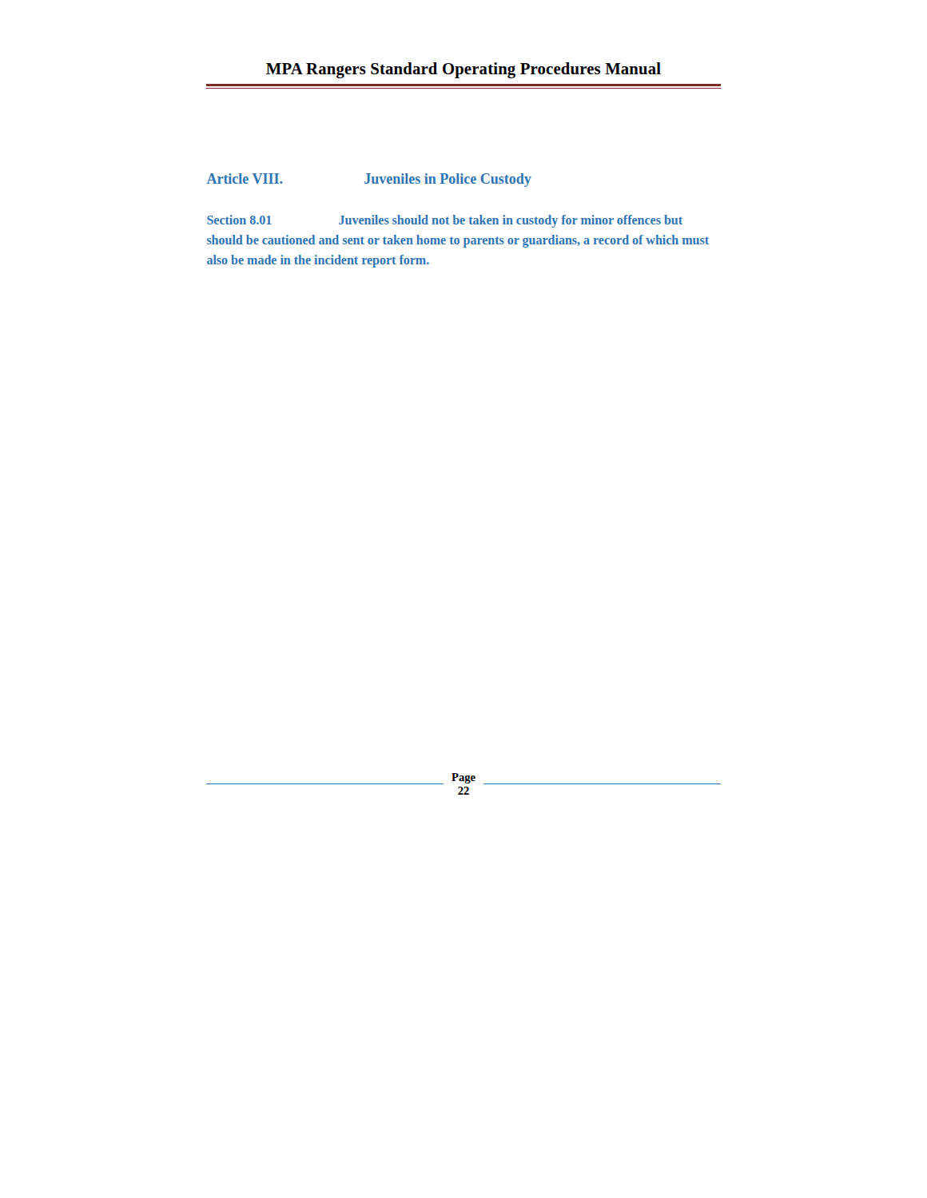MPA Rangers Standard Operating Procedures Manual
Article VIII. Juveniles in Police Custody
Section 8.01 Juveniles should not be taken in custody for minor offences but should be cautioned and sent or taken home to parents or guardians, a record of which must also be made in the incident report form.
Page 22